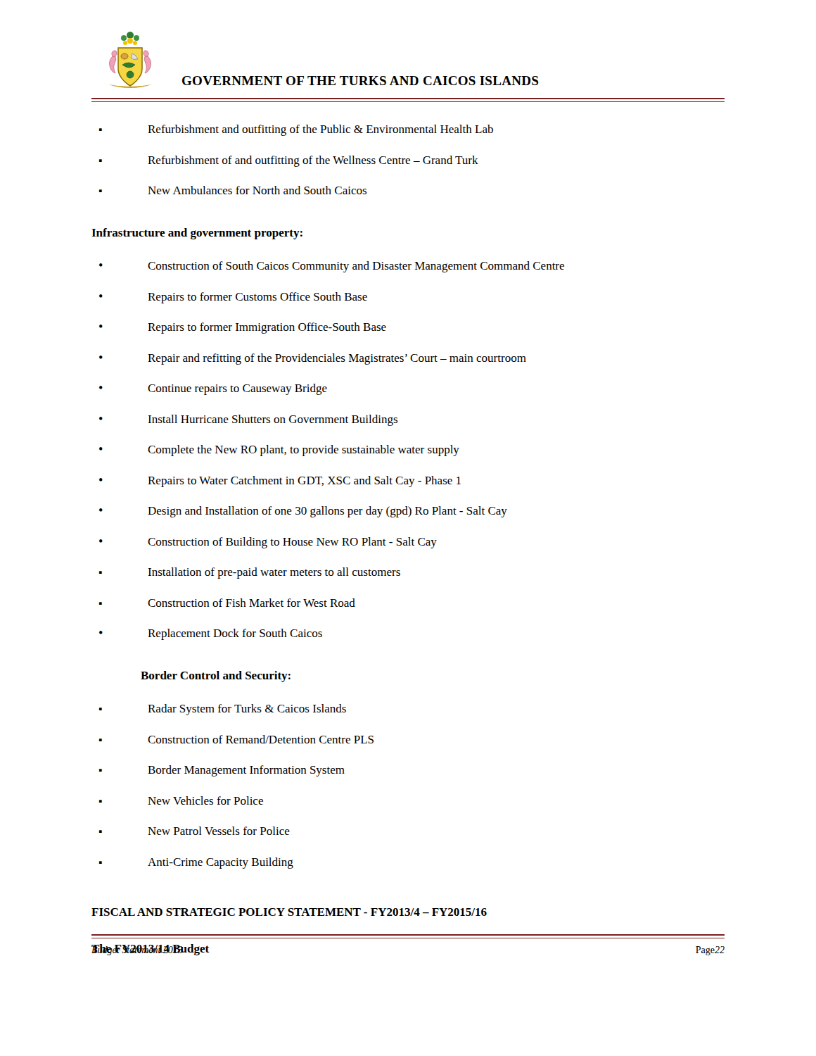GOVERNMENT OF THE TURKS AND CAICOS ISLANDS
Refurbishment and outfitting of the Public & Environmental Health Lab
Refurbishment of and outfitting of the Wellness Centre – Grand Turk
New Ambulances for North and South Caicos
Infrastructure and government property:
Construction of South Caicos Community and Disaster Management Command Centre
Repairs to former Customs Office South Base
Repairs to former Immigration Office-South Base
Repair and refitting of the Providenciales Magistrates’ Court – main courtroom
Continue repairs to Causeway Bridge
Install Hurricane Shutters on Government Buildings
Complete the New RO plant, to provide sustainable water supply
Repairs to Water Catchment in GDT, XSC and Salt Cay - Phase 1
Design and Installation of one 30 gallons per day (gpd) Ro Plant - Salt Cay
Construction of Building to House New RO Plant - Salt Cay
Installation of pre-paid water meters to all customers
Construction of Fish Market for West Road
Replacement Dock for South Caicos
Border Control and Security:
Radar System for Turks & Caicos Islands
Construction of Remand/Detention Centre PLS
Border Management Information System
New Vehicles for Police
New Patrol Vessels for Police
Anti-Crime Capacity Building
FISCAL AND STRATEGIC POLICY STATEMENT - FY2013/4 – FY2015/16
The FY2013/14 Budget
Budget Statement 2013
Page22